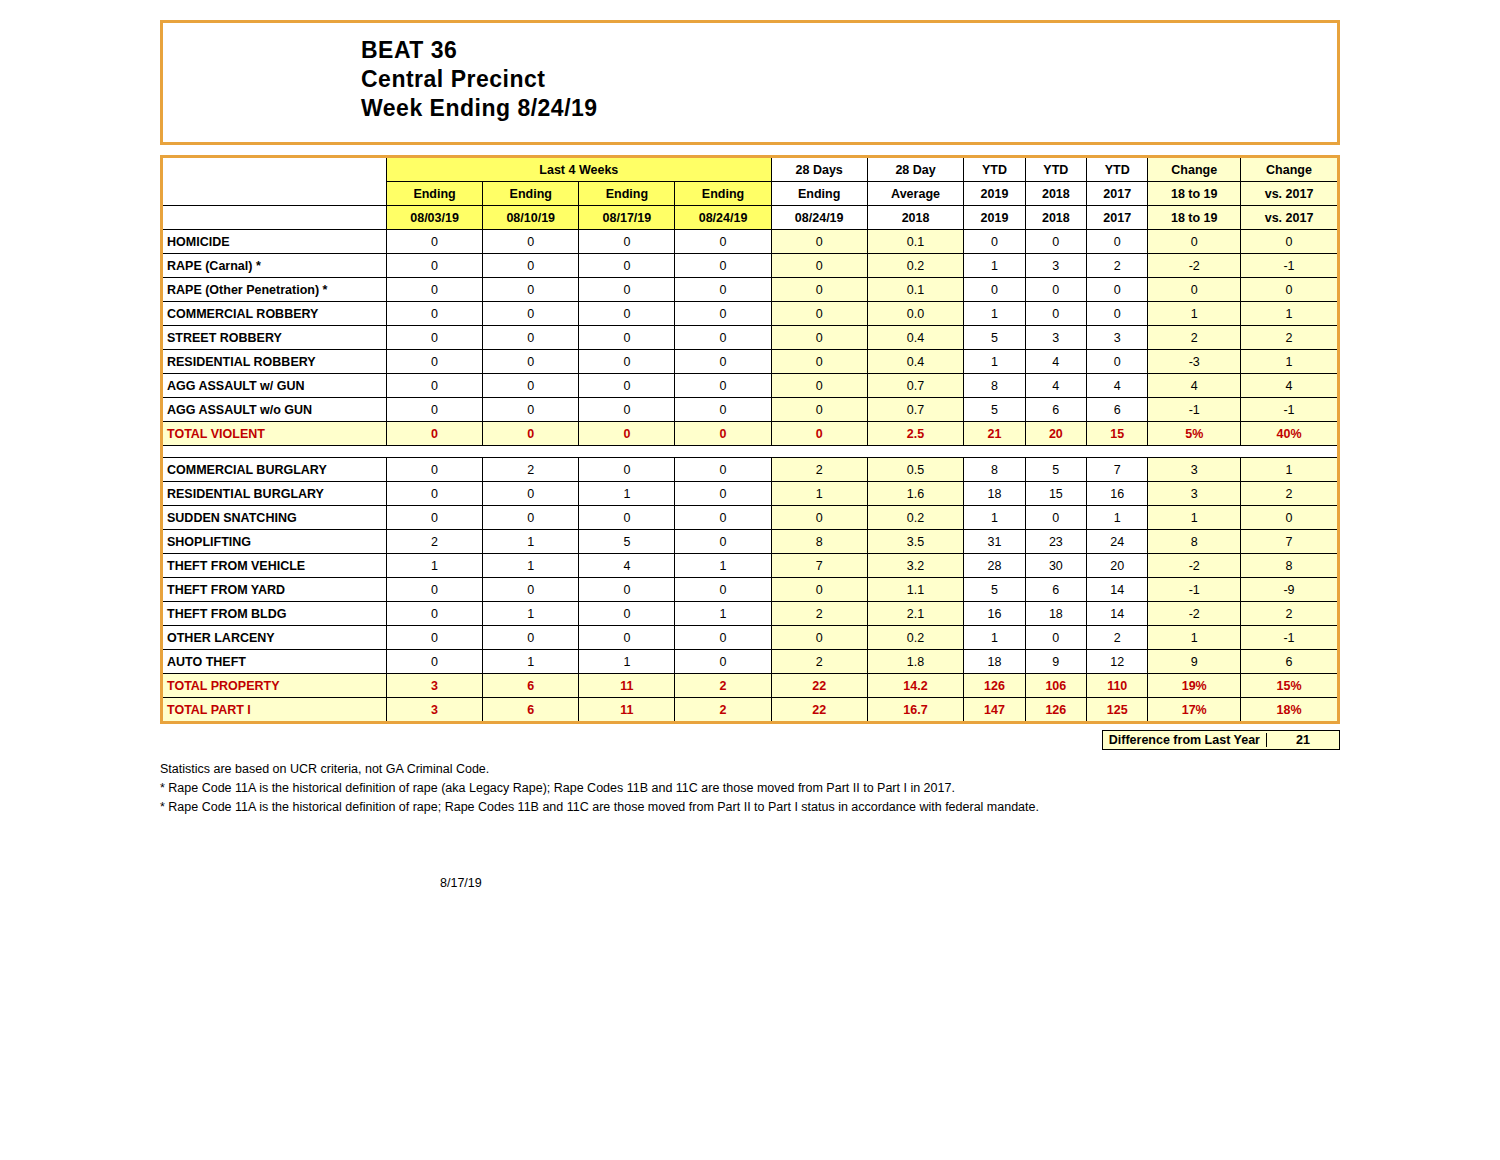BEAT 36
Central Precinct
Week Ending 8/24/19
| | Last 4 Weeks | 28 Days | 28 Day | YTD | YTD | YTD | Change | Change |
| --- | --- | --- | --- | --- | --- | --- | --- | --- |
| Ending | Ending | Ending | Ending | Ending | Average | 2019 | 2018 | 2017 | 18 to 19 | vs. 2017 |
| | 08/03/19 | 08/10/19 | 08/17/19 | 08/24/19 | 08/24/19 | 2018 | 2019 | 2018 | 2017 | 18 to 19 | vs. 2017 |
| HOMICIDE | 0 | 0 | 0 | 0 | 0 | 0.1 | 0 | 0 | 0 | 0 | 0 |
| RAPE (Carnal) * | 0 | 0 | 0 | 0 | 0 | 0.2 | 1 | 3 | 2 | -2 | -1 |
| RAPE (Other Penetration) * | 0 | 0 | 0 | 0 | 0 | 0.1 | 0 | 0 | 0 | 0 | 0 |
| COMMERCIAL ROBBERY | 0 | 0 | 0 | 0 | 0 | 0.0 | 1 | 0 | 0 | 1 | 1 |
| STREET ROBBERY | 0 | 0 | 0 | 0 | 0 | 0.4 | 5 | 3 | 3 | 2 | 2 |
| RESIDENTIAL ROBBERY | 0 | 0 | 0 | 0 | 0 | 0.4 | 1 | 4 | 0 | -3 | 1 |
| AGG ASSAULT w/ GUN | 0 | 0 | 0 | 0 | 0 | 0.7 | 8 | 4 | 4 | 4 | 4 |
| AGG ASSAULT w/o GUN | 0 | 0 | 0 | 0 | 0 | 0.7 | 5 | 6 | 6 | -1 | -1 |
| TOTAL VIOLENT | 0 | 0 | 0 | 0 | 0 | 2.5 | 21 | 20 | 15 | 5% | 40% |
| COMMERCIAL BURGLARY | 0 | 2 | 0 | 0 | 2 | 0.5 | 8 | 5 | 7 | 3 | 1 |
| RESIDENTIAL BURGLARY | 0 | 0 | 1 | 0 | 1 | 1.6 | 18 | 15 | 16 | 3 | 2 |
| SUDDEN SNATCHING | 0 | 0 | 0 | 0 | 0 | 0.2 | 1 | 0 | 1 | 1 | 0 |
| SHOPLIFTING | 2 | 1 | 5 | 0 | 8 | 3.5 | 31 | 23 | 24 | 8 | 7 |
| THEFT FROM VEHICLE | 1 | 1 | 4 | 1 | 7 | 3.2 | 28 | 30 | 20 | -2 | 8 |
| THEFT FROM YARD | 0 | 0 | 0 | 0 | 0 | 1.1 | 5 | 6 | 14 | -1 | -9 |
| THEFT FROM BLDG | 0 | 1 | 0 | 1 | 2 | 2.1 | 16 | 18 | 14 | -2 | 2 |
| OTHER LARCENY | 0 | 0 | 0 | 0 | 0 | 0.2 | 1 | 0 | 2 | 1 | -1 |
| AUTO THEFT | 0 | 1 | 1 | 0 | 2 | 1.8 | 18 | 9 | 12 | 9 | 6 |
| TOTAL PROPERTY | 3 | 6 | 11 | 2 | 22 | 14.2 | 126 | 106 | 110 | 19% | 15% |
| TOTAL PART I | 3 | 6 | 11 | 2 | 22 | 16.7 | 147 | 126 | 125 | 17% | 18% |
Difference from Last Year21
Statistics are based on UCR criteria, not GA Criminal Code.
* Rape Code 11A is the historical definition of rape (aka Legacy Rape); Rape Codes 11B and 11C are those moved from Part II to Part I in 2017.
* Rape Code 11A is the historical definition of rape; Rape Codes 11B and 11C are those moved from Part II to Part I status in accordance with federal mandate.
8/17/19